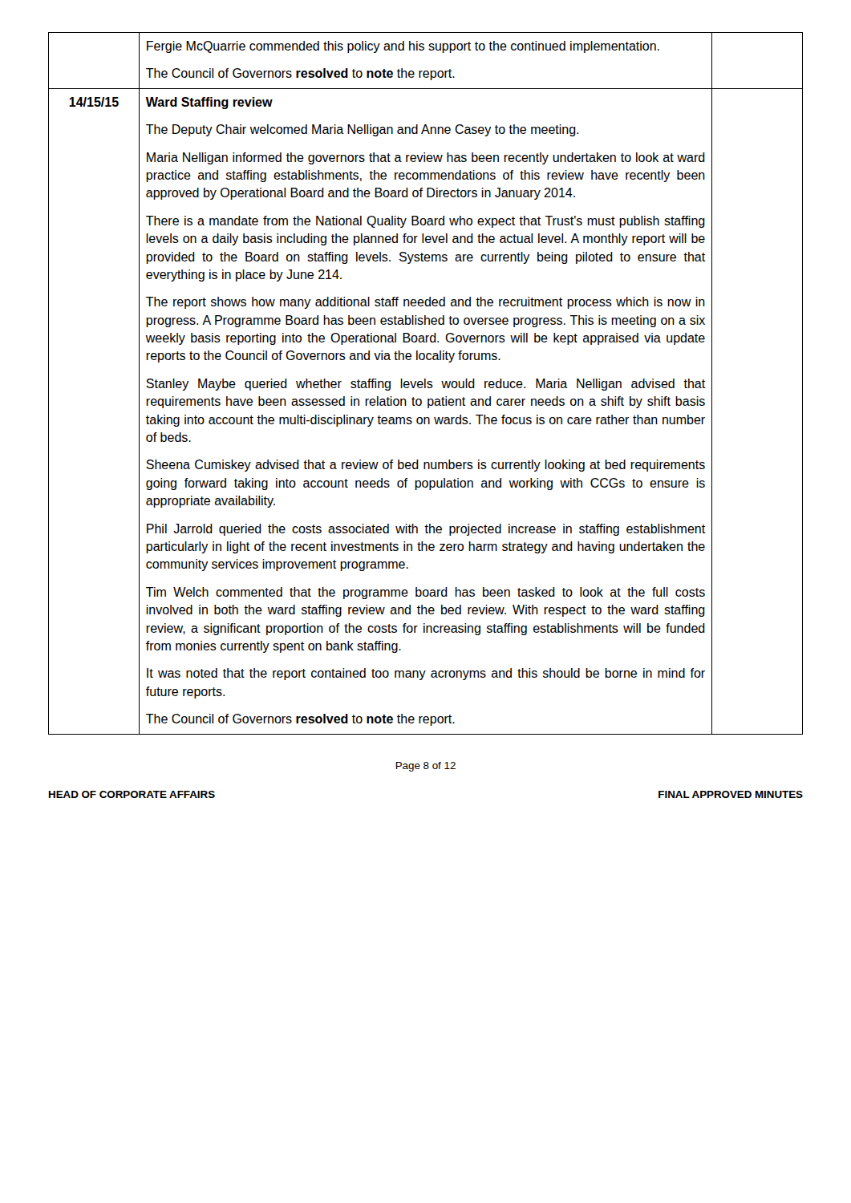| | Fergie McQuarrie commended this policy and his support to the continued implementation. The Council of Governors resolved to note the report. | |
| 14/15/15 | Ward Staffing review The Deputy Chair welcomed Maria Nelligan and Anne Casey to the meeting. Maria Nelligan informed the governors that a review has been recently undertaken to look at ward practice and staffing establishments, the recommendations of this review have recently been approved by Operational Board and the Board of Directors in January 2014. There is a mandate from the National Quality Board who expect that Trust's must publish staffing levels on a daily basis including the planned for level and the actual level. A monthly report will be provided to the Board on staffing levels. Systems are currently being piloted to ensure that everything is in place by June 214. The report shows how many additional staff needed and the recruitment process which is now in progress. A Programme Board has been established to oversee progress. This is meeting on a six weekly basis reporting into the Operational Board. Governors will be kept appraised via update reports to the Council of Governors and via the locality forums. Stanley Maybe queried whether staffing levels would reduce. Maria Nelligan advised that requirements have been assessed in relation to patient and carer needs on a shift by shift basis taking into account the multi-disciplinary teams on wards. The focus is on care rather than number of beds. Sheena Cumiskey advised that a review of bed numbers is currently looking at bed requirements going forward taking into account needs of population and working with CCGs to ensure is appropriate availability. Phil Jarrold queried the costs associated with the projected increase in staffing establishment particularly in light of the recent investments in the zero harm strategy and having undertaken the community services improvement programme. Tim Welch commented that the programme board has been tasked to look at the full costs involved in both the ward staffing review and the bed review. With respect to the ward staffing review, a significant proportion of the costs for increasing staffing establishments will be funded from monies currently spent on bank staffing. It was noted that the report contained too many acronyms and this should be borne in mind for future reports. The Council of Governors resolved to note the report. | |
Page 8 of 12
HEAD OF CORPORATE AFFAIRS FINAL APPROVED MINUTES